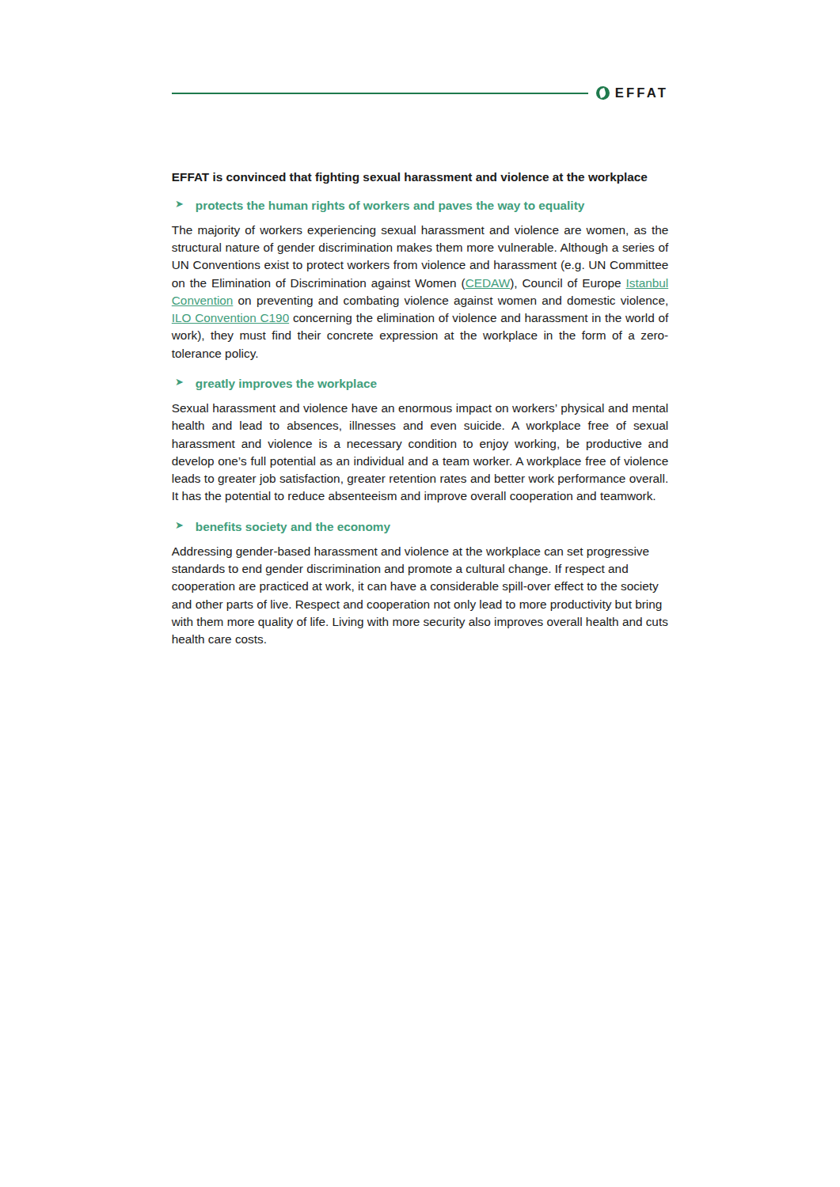EFFAT
EFFAT is convinced that fighting sexual harassment and violence at the workplace
protects the human rights of workers and paves the way to equality
The majority of workers experiencing sexual harassment and violence are women, as the structural nature of gender discrimination makes them more vulnerable. Although a series of UN Conventions exist to protect workers from violence and harassment (e.g. UN Committee on the Elimination of Discrimination against Women (CEDAW), Council of Europe Istanbul Convention on preventing and combating violence against women and domestic violence, ILO Convention C190 concerning the elimination of violence and harassment in the world of work), they must find their concrete expression at the workplace in the form of a zero-tolerance policy.
greatly improves the workplace
Sexual harassment and violence have an enormous impact on workers’ physical and mental health and lead to absences, illnesses and even suicide. A workplace free of sexual harassment and violence is a necessary condition to enjoy working, be productive and develop one’s full potential as an individual and a team worker. A workplace free of violence leads to greater job satisfaction, greater retention rates and better work performance overall. It has the potential to reduce absenteeism and improve overall cooperation and teamwork.
benefits society and the economy
Addressing gender-based harassment and violence at the workplace can set progressive standards to end gender discrimination and promote a cultural change. If respect and cooperation are practiced at work, it can have a considerable spill-over effect to the society and other parts of live. Respect and cooperation not only lead to more productivity but bring with them more quality of life. Living with more security also improves overall health and cuts health care costs.